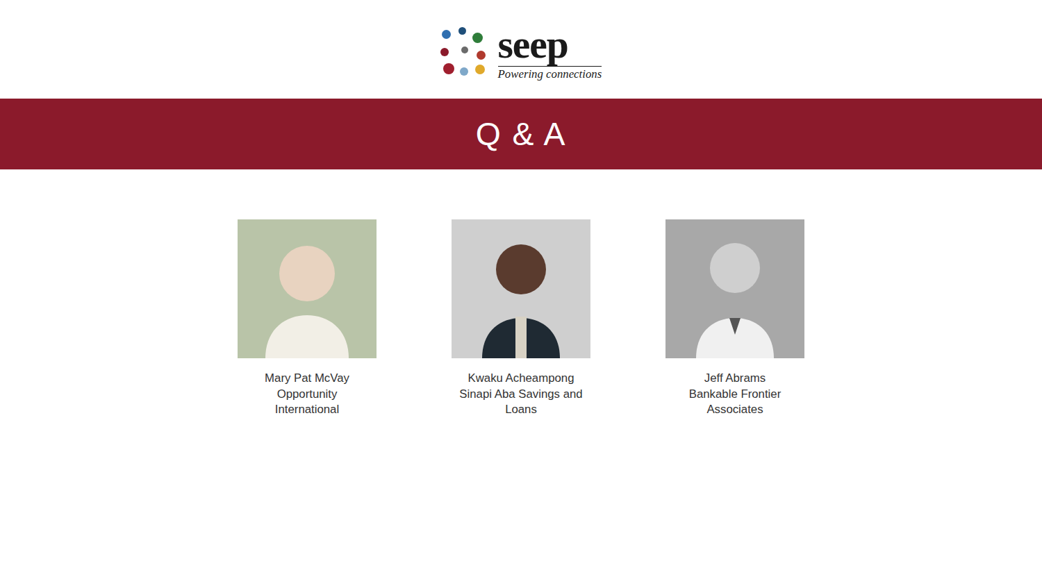seep Powering connections
Q & A
Mary Pat McVay
Opportunity
International
Kwaku Acheampong
Sinapi Aba Savings and
Loans
Jeff Abrams
Bankable Frontier
Associates